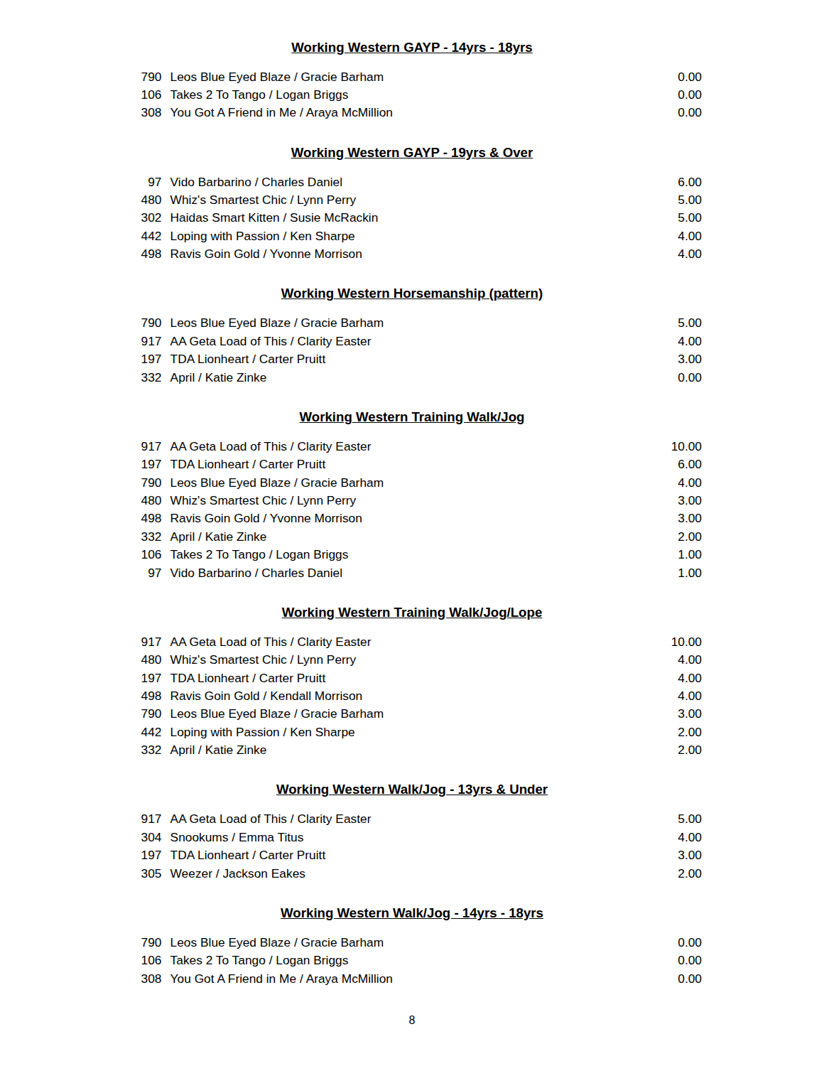Working Western GAYP - 14yrs - 18yrs
| 790 | Leos Blue Eyed Blaze / Gracie Barham | 0.00 |
| 106 | Takes 2 To Tango / Logan Briggs | 0.00 |
| 308 | You Got A Friend in Me / Araya McMillion | 0.00 |
Working Western GAYP - 19yrs & Over
| 97 | Vido Barbarino / Charles Daniel | 6.00 |
| 480 | Whiz's Smartest Chic / Lynn Perry | 5.00 |
| 302 | Haidas Smart Kitten / Susie McRackin | 5.00 |
| 442 | Loping with Passion / Ken Sharpe | 4.00 |
| 498 | Ravis Goin Gold / Yvonne Morrison | 4.00 |
Working Western Horsemanship (pattern)
| 790 | Leos Blue Eyed Blaze / Gracie Barham | 5.00 |
| 917 | AA Geta Load of This / Clarity Easter | 4.00 |
| 197 | TDA Lionheart / Carter Pruitt | 3.00 |
| 332 | April / Katie Zinke | 0.00 |
Working Western Training Walk/Jog
| 917 | AA Geta Load of This / Clarity Easter | 10.00 |
| 197 | TDA Lionheart / Carter Pruitt | 6.00 |
| 790 | Leos Blue Eyed Blaze / Gracie Barham | 4.00 |
| 480 | Whiz's Smartest Chic / Lynn Perry | 3.00 |
| 498 | Ravis Goin Gold / Yvonne Morrison | 3.00 |
| 332 | April / Katie Zinke | 2.00 |
| 106 | Takes 2 To Tango / Logan Briggs | 1.00 |
| 97 | Vido Barbarino / Charles Daniel | 1.00 |
Working Western Training Walk/Jog/Lope
| 917 | AA Geta Load of This / Clarity Easter | 10.00 |
| 480 | Whiz's Smartest Chic / Lynn Perry | 4.00 |
| 197 | TDA Lionheart / Carter Pruitt | 4.00 |
| 498 | Ravis Goin Gold / Kendall Morrison | 4.00 |
| 790 | Leos Blue Eyed Blaze / Gracie Barham | 3.00 |
| 442 | Loping with Passion / Ken Sharpe | 2.00 |
| 332 | April / Katie Zinke | 2.00 |
Working Western Walk/Jog - 13yrs & Under
| 917 | AA Geta Load of This / Clarity Easter | 5.00 |
| 304 | Snookums / Emma Titus | 4.00 |
| 197 | TDA Lionheart / Carter Pruitt | 3.00 |
| 305 | Weezer / Jackson Eakes | 2.00 |
Working Western Walk/Jog - 14yrs - 18yrs
| 790 | Leos Blue Eyed Blaze / Gracie Barham | 0.00 |
| 106 | Takes 2 To Tango / Logan Briggs | 0.00 |
| 308 | You Got A Friend in Me / Araya McMillion | 0.00 |
8